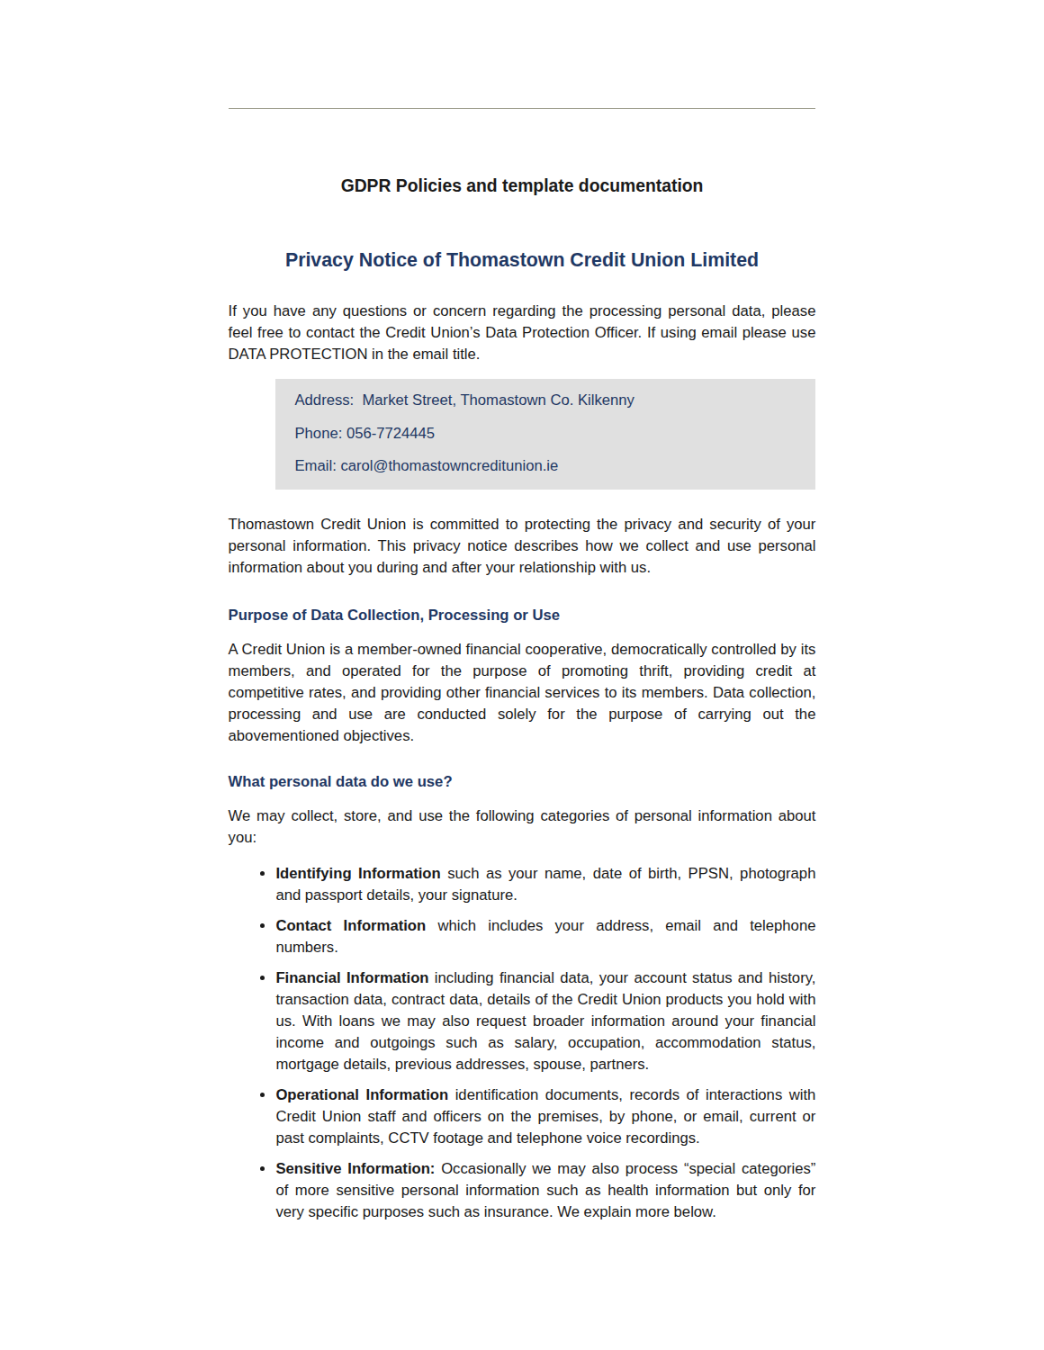GDPR Policies and template documentation
Privacy Notice of Thomastown Credit Union Limited
If you have any questions or concern regarding the processing personal data, please feel free to contact the Credit Union’s Data Protection Officer. If using email please use DATA PROTECTION in the email title.
Address: Market Street, Thomastown Co. Kilkenny
Phone: 056-7724445
Email: carol@thomastowncreditunion.ie
Thomastown Credit Union is committed to protecting the privacy and security of your personal information. This privacy notice describes how we collect and use personal information about you during and after your relationship with us.
Purpose of Data Collection, Processing or Use
A Credit Union is a member-owned financial cooperative, democratically controlled by its members, and operated for the purpose of promoting thrift, providing credit at competitive rates, and providing other financial services to its members. Data collection, processing and use are conducted solely for the purpose of carrying out the abovementioned objectives.
What personal data do we use?
We may collect, store, and use the following categories of personal information about you:
Identifying Information such as your name, date of birth, PPSN, photograph and passport details, your signature.
Contact Information which includes your address, email and telephone numbers.
Financial Information including financial data, your account status and history, transaction data, contract data, details of the Credit Union products you hold with us. With loans we may also request broader information around your financial income and outgoings such as salary, occupation, accommodation status, mortgage details, previous addresses, spouse, partners.
Operational Information identification documents, records of interactions with Credit Union staff and officers on the premises, by phone, or email, current or past complaints, CCTV footage and telephone voice recordings.
Sensitive Information: Occasionally we may also process “special categories” of more sensitive personal information such as health information but only for very specific purposes such as insurance. We explain more below.